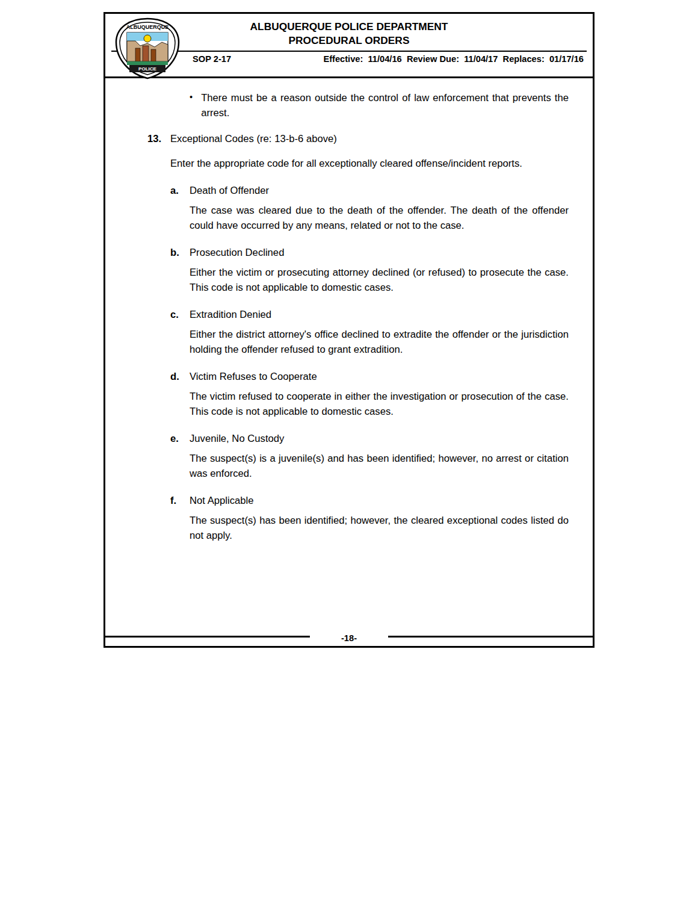ALBUQUERQUE POLICE
ALBUQUERQUE POLICE DEPARTMENT
PROCEDURAL ORDERS
SOP 2-17 Effective: 11/04/16 Review Due: 11/04/17 Replaces: 01/17/16
• There must be a reason outside the control of law enforcement that prevents the arrest.
13. Exceptional Codes (re: 13-b-6 above)
Enter the appropriate code for all exceptionally cleared offense/incident reports.
a. Death of Offender
The case was cleared due to the death of the offender. The death of the offender could have occurred by any means, related or not to the case.
b. Prosecution Declined
Either the victim or prosecuting attorney declined (or refused) to prosecute the case. This code is not applicable to domestic cases.
c. Extradition Denied
Either the district attorney's office declined to extradite the offender or the jurisdiction holding the offender refused to grant extradition.
d. Victim Refuses to Cooperate
The victim refused to cooperate in either the investigation or prosecution of the case. This code is not applicable to domestic cases.
e. Juvenile, No Custody
The suspect(s) is a juvenile(s) and has been identified; however, no arrest or citation was enforced.
f. Not Applicable
The suspect(s) has been identified; however, the cleared exceptional codes listed do not apply.
-18-